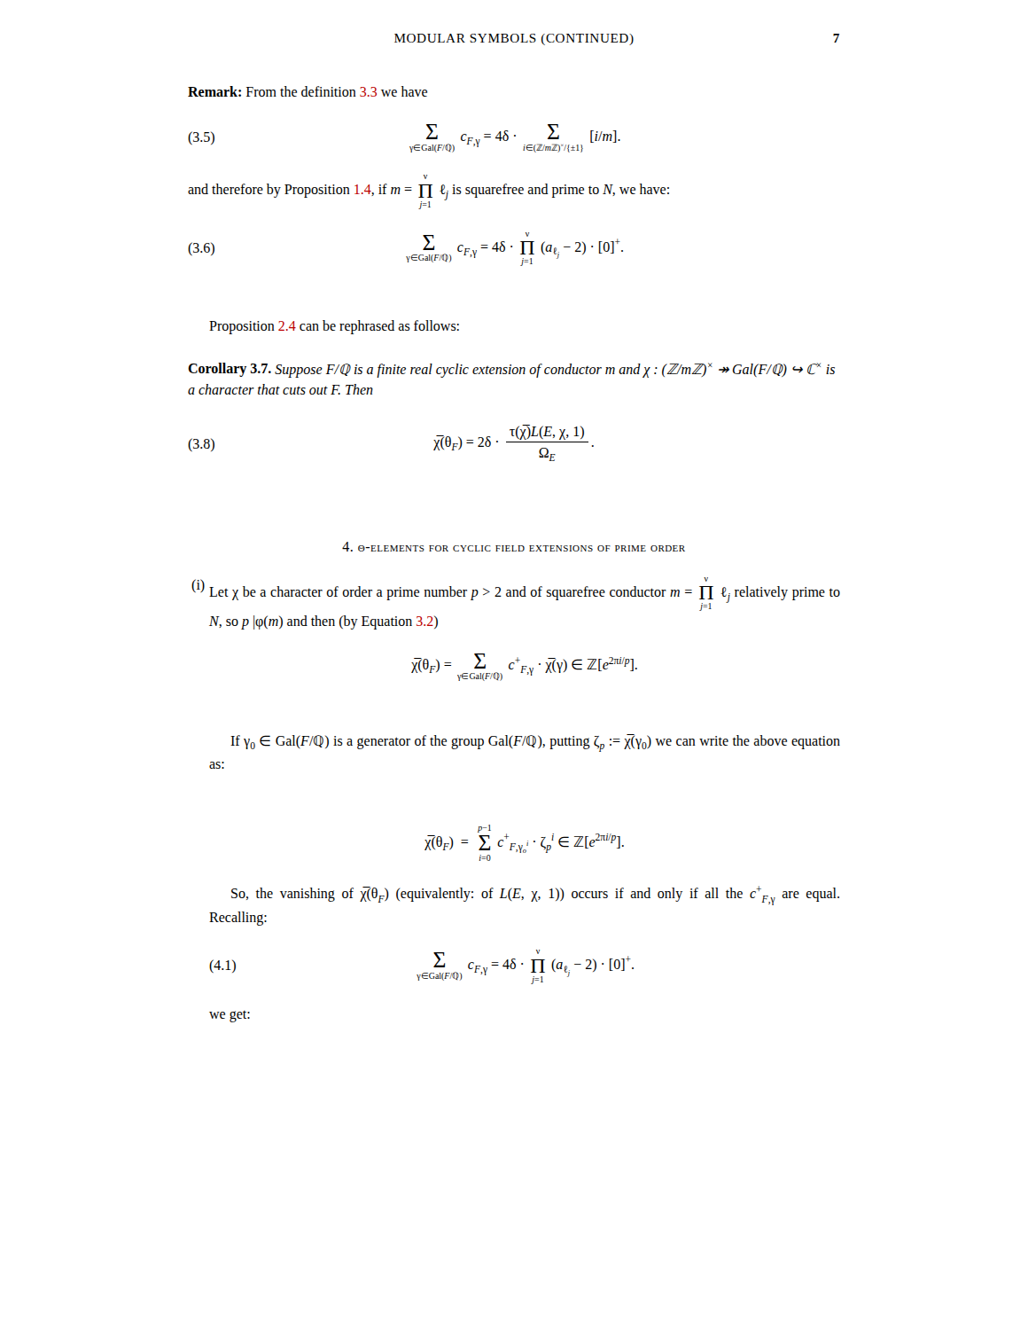MODULAR SYMBOLS (CONTINUED) 7
Remark: From the definition 3.3 we have
(3.5)
Σ γ∈Gal(F/ℚ) cF,γ = 4δ · Σ i∈(ℤ/m ℤ)×/{±1} [i/m].
and therefore by Proposition 1.4, if m = νΠj=1 ℓj is squarefree and prime to N, we have:
(3.6)
Σ γ∈Gal(F/ℚ) cF,γ = 4δ · ν Π j=1 (aℓj − 2) · [0]+.
Proposition 2.4 can be rephrased as follows:
Corollary 3.7. Suppose F/ℚ is a finite real cyclic extension of conductor m and χ : (ℤ/m ℤ)× ↠ Gal(F/ℚ) ↪ ℂ× is a character that cuts out F. Then
(3.8)
χ̅(θF) = 2δ · τ(χ̅)L(E, χ, 1) ΩE .
4. θ-elements for cyclic field extensions of prime order
(i) Let χ be a character of order a prime number p > 2 and of squarefree conductor m = νΠj=1 ℓj relatively prime to N, so p |φ(m) and then (by Equation 3.2)
χ̅(θF) = Σ γ∈Gal(F/ℚ) c+F,γ · χ̅(γ) ∈ ℤ[e2πi/p].
If γ0 ∈ Gal(F/ℚ) is a generator of the group Gal(F/ℚ), putting ζp := χ̅(γ0) we can write the above equation as:
χ̅(θF) = p−1 Σ i=0 c+F,γoi · ζpi ∈ ℤ[e2πi/p].
So, the vanishing of χ̅(θF) (equivalently: of L(E, χ, 1)) occurs if and only if all the c+F,γ are equal. Recalling:
(4.1)
Σ γ∈Gal(F/ℚ) cF,γ = 4δ · ν Π j=1 (aℓj − 2) · [0]+.
we get: